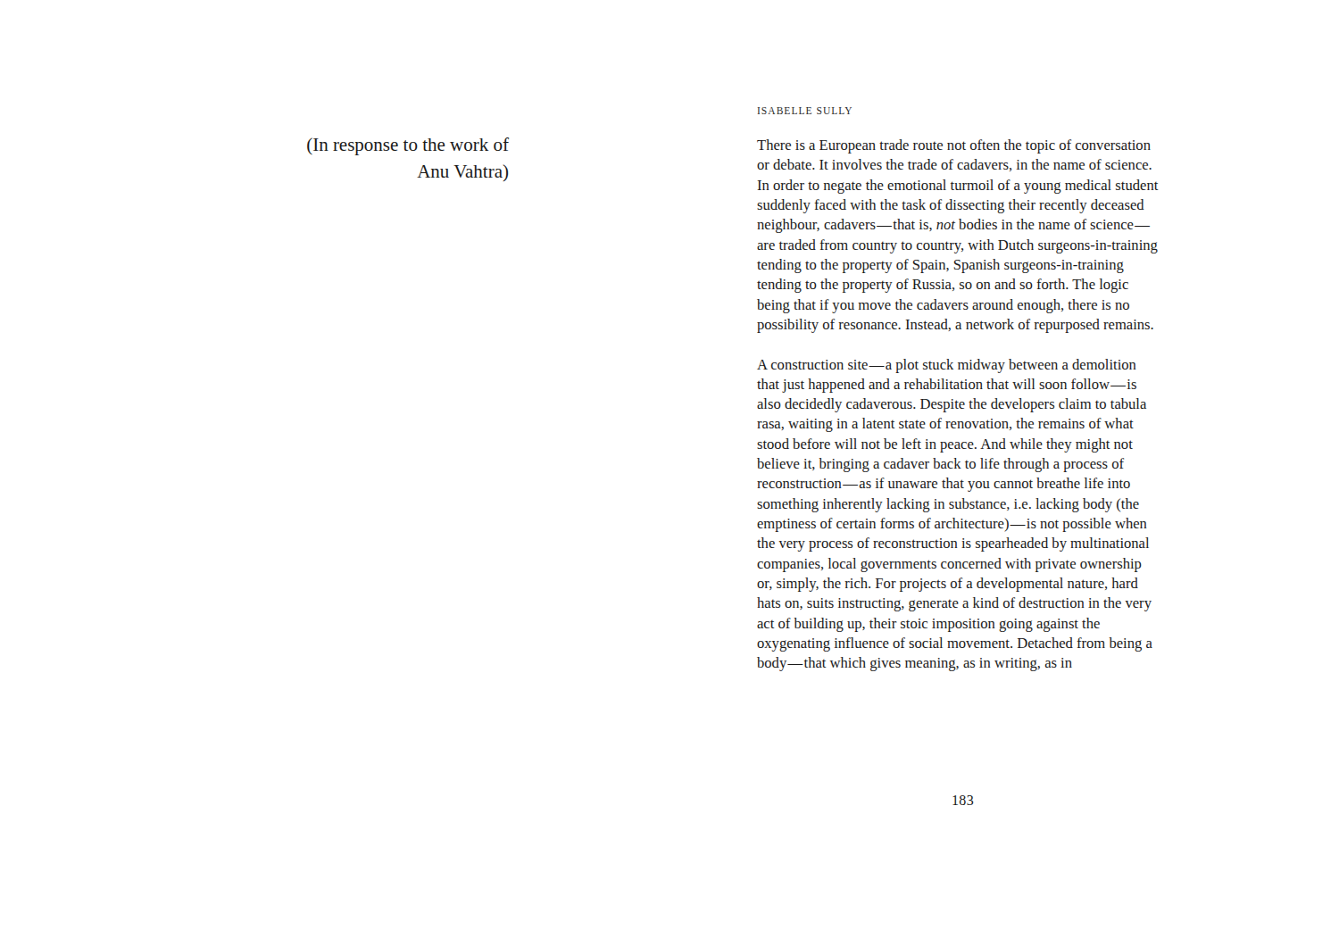Isabelle Sully
(In response to the work of
Anu Vahtra)
There is a European trade route not often the topic of conversation or debate. It involves the trade of cadavers, in the name of science. In order to negate the emotional turmoil of a young medical student suddenly faced with the task of dissecting their recently deceased neighbour, cadavers — that is, not bodies in the name of science — are traded from country to country, with Dutch surgeons-in-training tending to the property of Spain, Spanish surgeons-in-training tending to the property of Russia, so on and so forth. The logic being that if you move the cadavers around enough, there is no possibility of resonance. Instead, a network of repurposed remains.
A construction site — a plot stuck midway between a demolition that just happened and a rehabilitation that will soon follow — is also decidedly cadaverous. Despite the developers claim to tabula rasa, waiting in a latent state of renovation, the remains of what stood before will not be left in peace. And while they might not believe it, bringing a cadaver back to life through a process of reconstruction — as if unaware that you cannot breathe life into something inherently lacking in substance, i.e. lacking body (the emptiness of certain forms of architecture) — is not possible when the very process of reconstruction is spearheaded by multinational companies, local governments concerned with private ownership or, simply, the rich. For projects of a developmental nature, hard hats on, suits instructing, generate a kind of destruction in the very act of building up, their stoic imposition going against the oxygenating influence of social movement. Detached from being a body — that which gives meaning, as in writing, as in
183